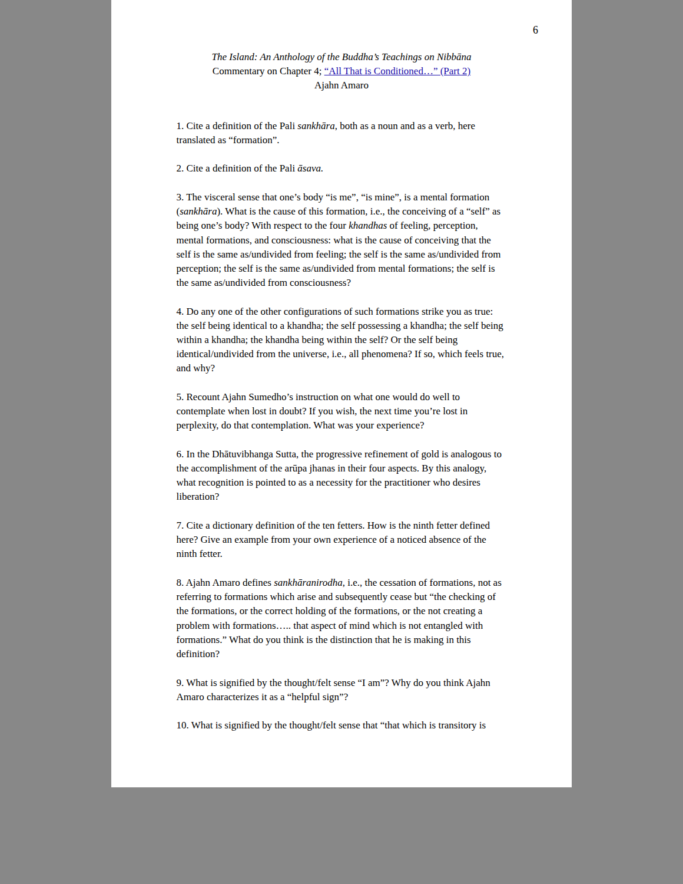6
The Island: An Anthology of the Buddha’s Teachings on Nibbāna Commentary on Chapter 4; “All That is Conditioned…” (Part 2) Ajahn Amaro
Cite a definition of the Pali sankhāra, both as a noun and as a verb, here translated as “formation”.
Cite a definition of the Pali āsava.
The visceral sense that one’s body “is me”, “is mine”, is a mental formation (sankhāra). What is the cause of this formation, i.e., the conceiving of a “self” as being one’s body? With respect to the four khandhas of feeling, perception, mental formations, and consciousness: what is the cause of conceiving that the self is the same as/undivided from feeling; the self is the same as/undivided from perception; the self is the same as/undivided from mental formations; the self is the same as/undivided from consciousness?
Do any one of the other configurations of such formations strike you as true: the self being identical to a khandha; the self possessing a khandha; the self being within a khandha; the khandha being within the self? Or the self being identical/undivided from the universe, i.e., all phenomena? If so, which feels true, and why?
Recount Ajahn Sumedho’s instruction on what one would do well to contemplate when lost in doubt? If you wish, the next time you’re lost in perplexity, do that contemplation. What was your experience?
In the Dhātuvibhanga Sutta, the progressive refinement of gold is analogous to the accomplishment of the arūpa jhanas in their four aspects. By this analogy, what recognition is pointed to as a necessity for the practitioner who desires liberation?
Cite a dictionary definition of the ten fetters. How is the ninth fetter defined here? Give an example from your own experience of a noticed absence of the ninth fetter.
Ajahn Amaro defines sankhāranirodha, i.e., the cessation of formations, not as referring to formations which arise and subsequently cease but “the checking of the formations, or the correct holding of the formations, or the not creating a problem with formations….. that aspect of mind which is not entangled with formations.” What do you think is the distinction that he is making in this definition?
What is signified by the thought/felt sense “I am”? Why do you think Ajahn Amaro characterizes it as a “helpful sign”?
What is signified by the thought/felt sense that “that which is transitory is